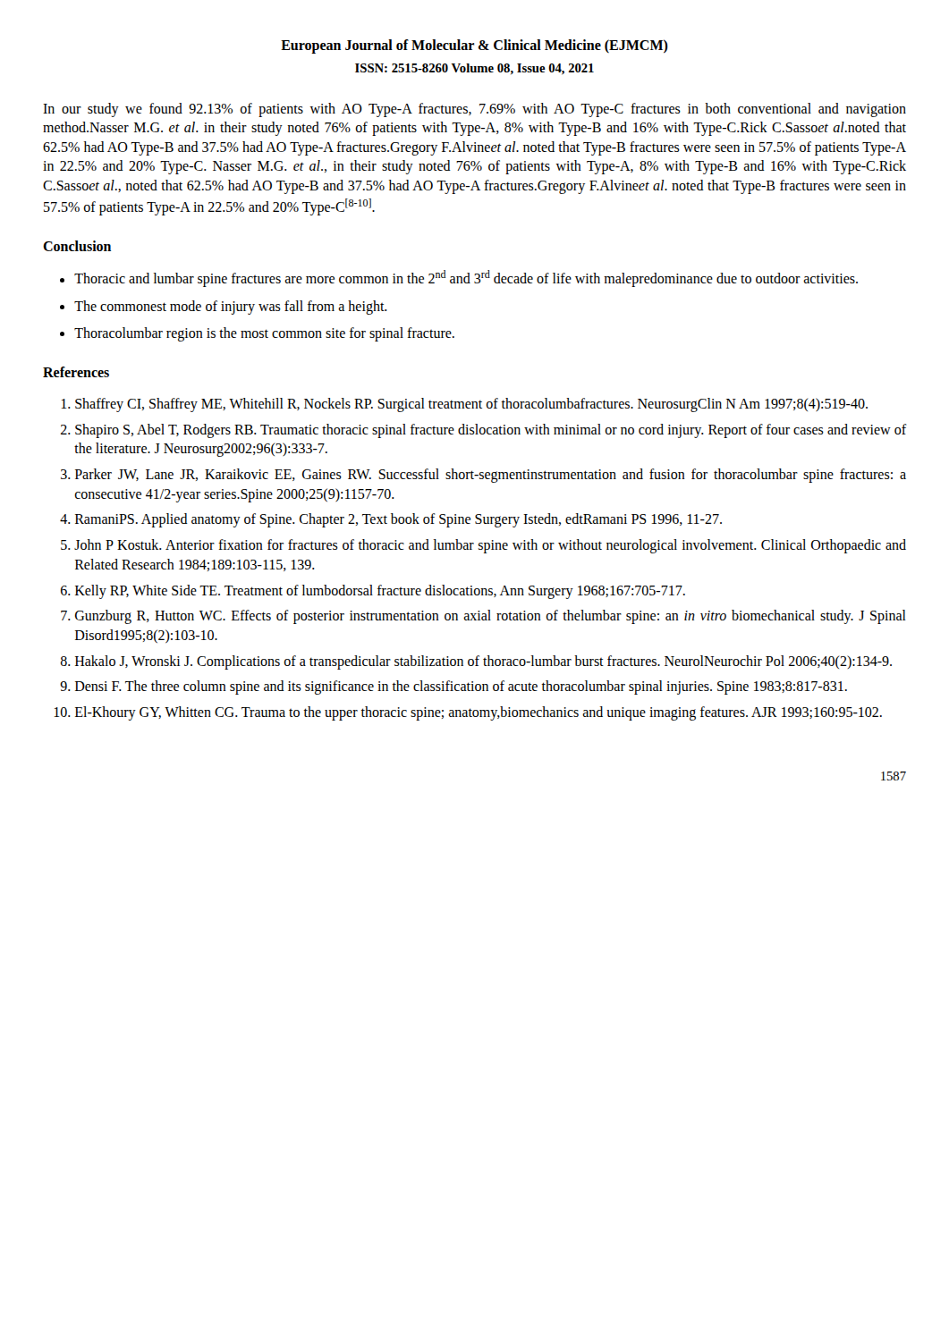European Journal of Molecular & Clinical Medicine (EJMCM)
ISSN: 2515-8260 Volume 08, Issue 04, 2021
In our study we found 92.13% of patients with AO Type-A fractures, 7.69% with AO Type-C fractures in both conventional and navigation method.Nasser M.G. et al. in their study noted 76% of patients with Type-A, 8% with Type-B and 16% with Type-C.Rick C.Sassoet al.noted that 62.5% had AO Type-B and 37.5% had AO Type-A fractures.Gregory F.Alvineet al. noted that Type-B fractures were seen in 57.5% of patients Type-A in 22.5% and 20% Type-C. Nasser M.G. et al., in their study noted 76% of patients with Type-A, 8% with Type-B and 16% with Type-C.Rick C.Sassoet al., noted that 62.5% had AO Type-B and 37.5% had AO Type-A fractures.Gregory F.Alvineet al. noted that Type-B fractures were seen in 57.5% of patients Type-A in 22.5% and 20% Type-C[8-10].
Conclusion
Thoracic and lumbar spine fractures are more common in the 2nd and 3rd decade of life with malepredominance due to outdoor activities.
The commonest mode of injury was fall from a height.
Thoracolumbar region is the most common site for spinal fracture.
References
Shaffrey CI, Shaffrey ME, Whitehill R, Nockels RP. Surgical treatment of thoracolumbafractures. NeurosurgClin N Am 1997;8(4):519-40.
Shapiro S, Abel T, Rodgers RB. Traumatic thoracic spinal fracture dislocation with minimal or no cord injury. Report of four cases and review of the literature. J Neurosurg2002;96(3):333-7.
Parker JW, Lane JR, Karaikovic EE, Gaines RW. Successful short-segmentinstrumentation and fusion for thoracolumbar spine fractures: a consecutive 41/2-year series.Spine 2000;25(9):1157-70.
RamaniPS. Applied anatomy of Spine. Chapter 2, Text book of Spine Surgery Istedn, edtRamani PS 1996, 11-27.
John P Kostuk. Anterior fixation for fractures of thoracic and lumbar spine with or without neurological involvement. Clinical Orthopaedic and Related Research 1984;189:103-115, 139.
Kelly RP, White Side TE. Treatment of lumbodorsal fracture dislocations, Ann Surgery 1968;167:705-717.
Gunzburg R, Hutton WC. Effects of posterior instrumentation on axial rotation of thelumbar spine: an in vitro biomechanical study. J Spinal Disord1995;8(2):103-10.
Hakalo J, Wronski J. Complications of a transpedicular stabilization of thoraco-lumbar burst fractures. NeurolNeurochir Pol 2006;40(2):134-9.
Densi F. The three column spine and its significance in the classification of acute thoracolumbar spinal injuries. Spine 1983;8:817-831.
El-Khoury GY, Whitten CG. Trauma to the upper thoracic spine; anatomy,biomechanics and unique imaging features. AJR 1993;160:95-102.
1587